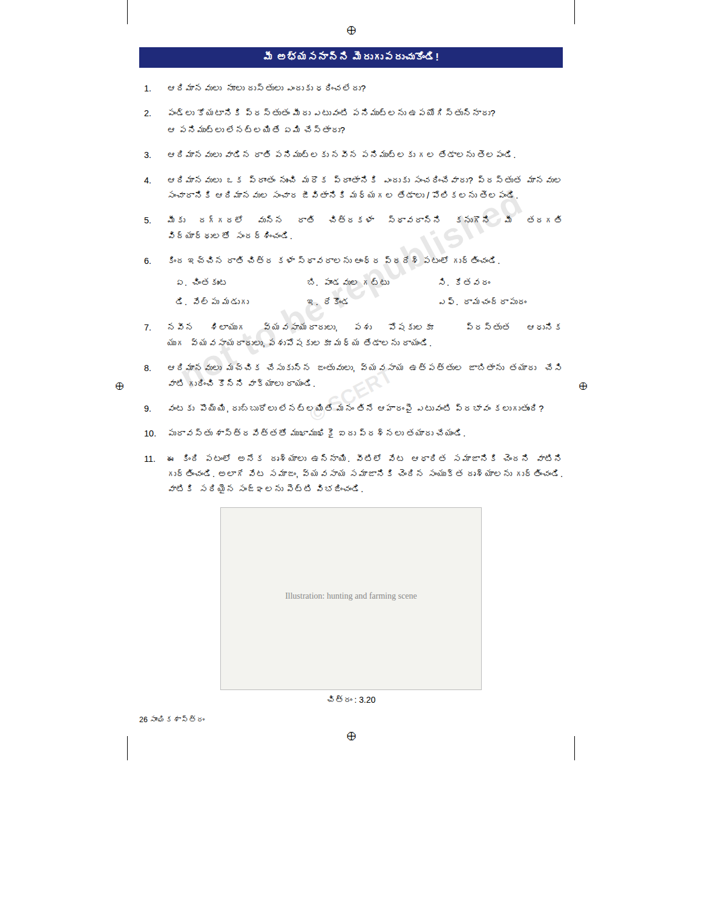⨁
⨁
⨁
not to be republished
© SCERT
మీ అభ్యసనాన్ని మెరుగుపరుచుకోండి!
ఆదిమానవులు నూలు దుస్తులు ఎందుకు ధరించలేదు?
పండ్లు కోయటానికి ప్రస్తుతం మీరు ఎటువంటి పనిముట్లను ఉపయోగిస్తున్నారు? ఆ పనిముట్లు లేనట్లయితే ఏమి చేస్తారు?
ఆదిమానవులు వాడిన రాతి పనిముట్లకు నవీన పనిముట్లకు గల తేడాలను తెలపండి.
ఆదిమానవులు ఒక ప్రాంతం నుంచి మరొక ప్రాంతానికి ఎందుకు సంచరించేవారు? ప్రస్తుత మానవుల సంచారానికి ఆదిమానవుల సంచార జీవితానికి మధ్యగల తేడాలు / పోలికలను తెలపండి.
మీకు దగ్గరలో వున్న రాతి చిత్రకళా స్థావరాన్ని కనుగొని మీ తరగతి విద్యార్థులతో సందర్శించండి.
కింద ఇచ్చిన రాతి చిత్ర కళా స్థావరాలను ఆంధ్ర ప్రదేశ్ పటంలో గుర్తించండి.
ఏ. చింతకుంట
బి. పాండవుల గట్టు
సి. కేతవరం
డి. వేల్పు మడుగు
ఇ. రేకొండ
ఎఫ్. రామచంద్రాపురం
నవీన శిలాయుగ వ్యవసాయదారులు, పశు పోషకులకూ ప్రస్తుత ఆధునిక యుగ వ్యవసాయదారులు, పశుపోషకులకూ మధ్య తేడాలను రాయండి.
ఆదిమానవులు మచ్చిక చేసుకున్న జంతువులు, వ్యవసాయ ఉత్పత్తుల జాబితాను తయారు చేసి వాటి గురించి కొన్ని వాక్యాలు రాయండి.
వంటకు పొయ్యి, రుబ్బురోలు లేనట్లయితే మనం తినే ఆహారంపై ఎటువంటి ప్రభావం కలుగుతుంది?
పురావస్తు శాస్త్రవేత్తతో ముఖాముఖికై ఐదు ప్రశ్నలు తయారు చేయండి.
ఈ కింది పటంలో అనేక దృశ్యాలు ఉన్నాయి. వీటిలో వేట ఆధారిత సమాజానికి చెందని వాటిని గుర్తించండి. అలాగే వేట సమాజం, వ్యవసాయ సమాజానికి చెందిన సంయుక్త దృశ్యాలను గుర్తించండి. వాటికి సరియైన సంజ్ఞలను పెట్టి విభజించండి.
చిత్రం : 3.20
26 సాంఘికశాస్త్రం
⨁